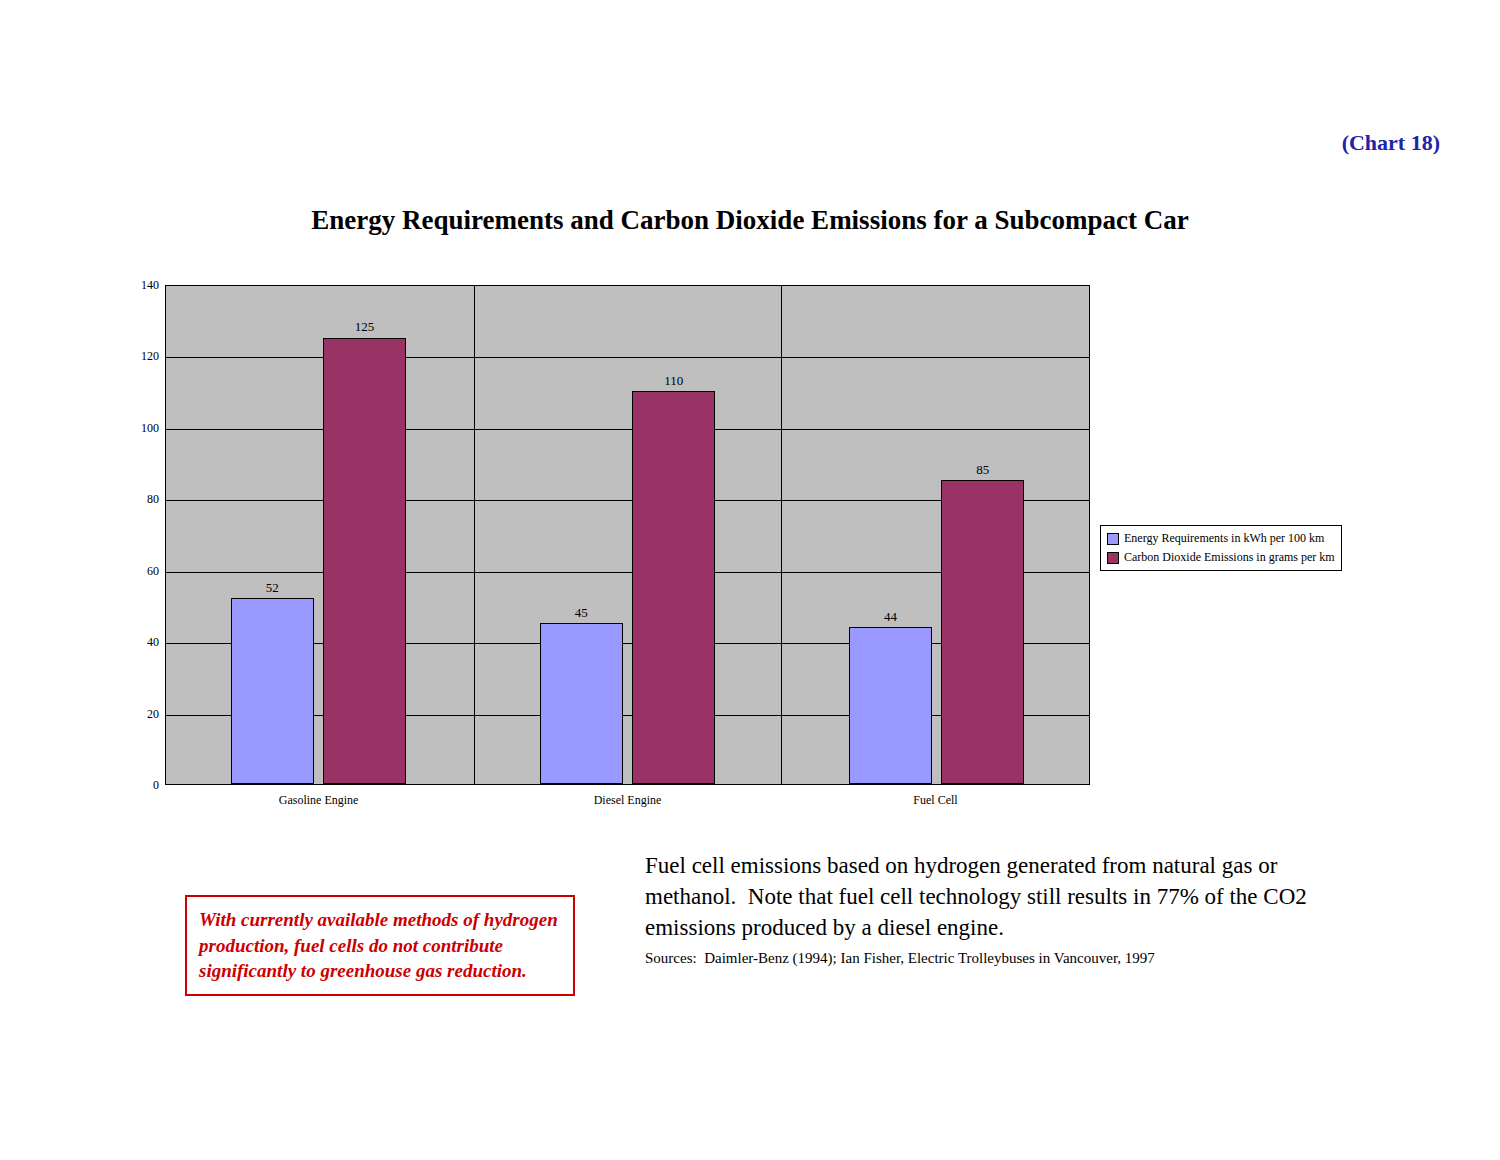(Chart 18)
Energy Requirements and Carbon Dioxide Emissions for a Subcompact Car
140 120 100 80 60 40 20 0
52
125
45
110
44
85
Gasoline Engine Diesel Engine Fuel Cell
Energy Requirements in kWh per 100 km
Carbon Dioxide Emissions in grams per km
With currently available methods of hydrogen production, fuel cells do not contribute significantly to greenhouse gas reduction.
Fuel cell emissions based on hydrogen generated from natural gas or methanol. Note that fuel cell technology still results in 77% of the CO2 emissions produced by a diesel engine.
Sources: Daimler-Benz (1994); Ian Fisher, Electric Trolleybuses in Vancouver, 1997